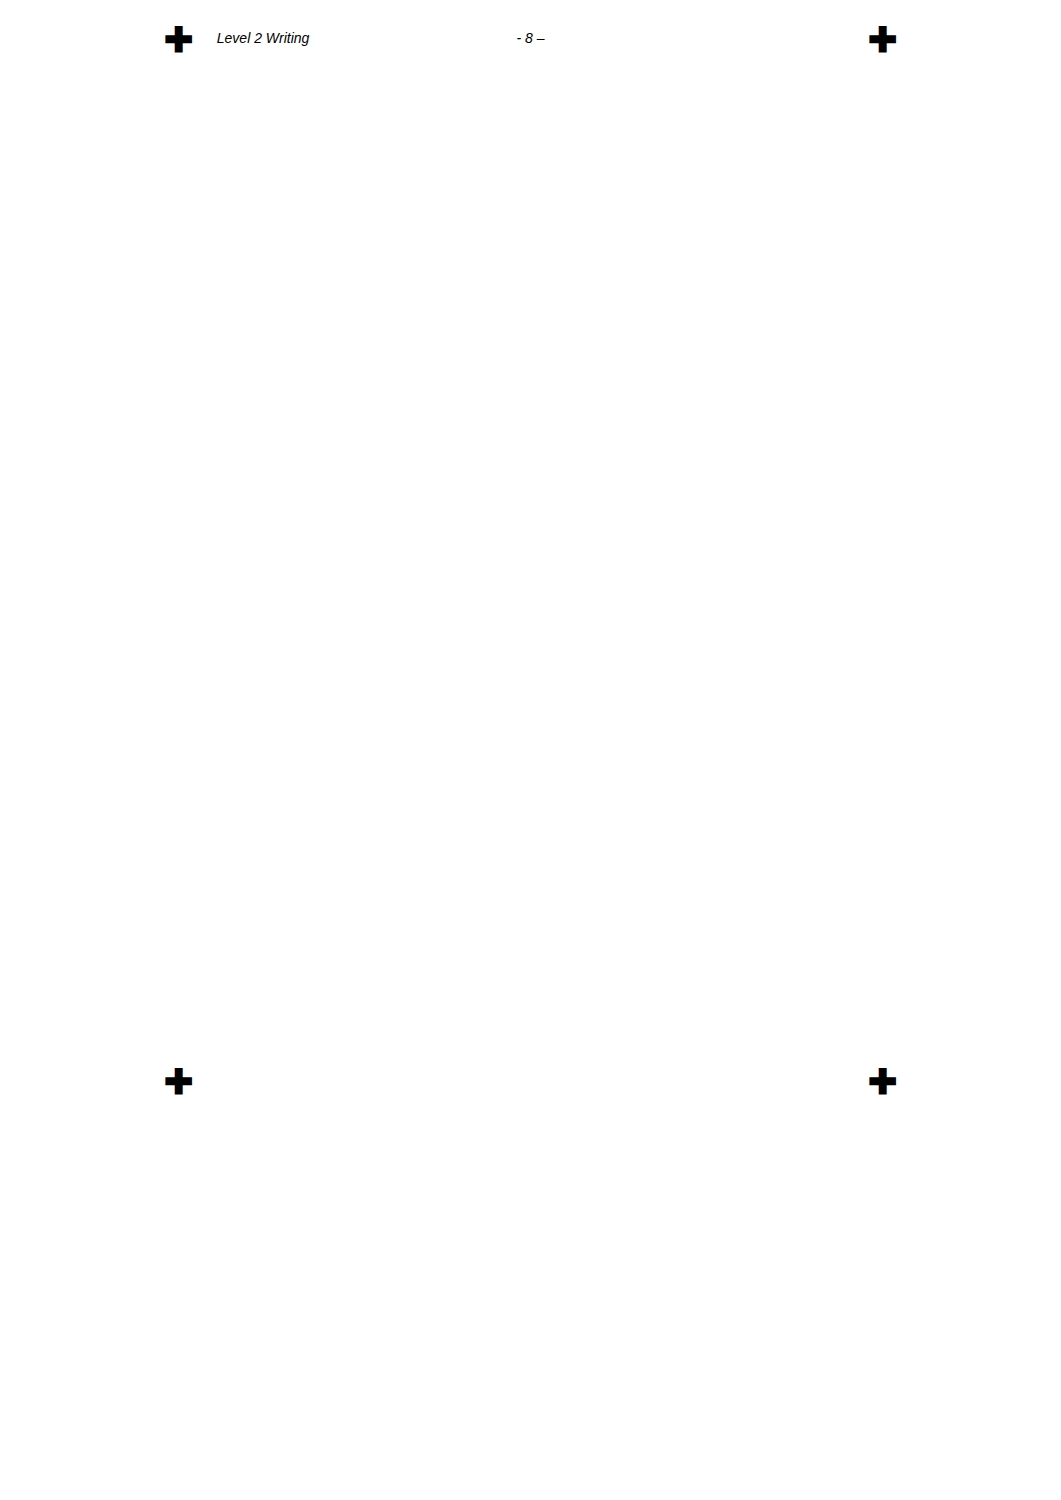✚ ✚
Level 2 Writing - 8 –
✚ ✚